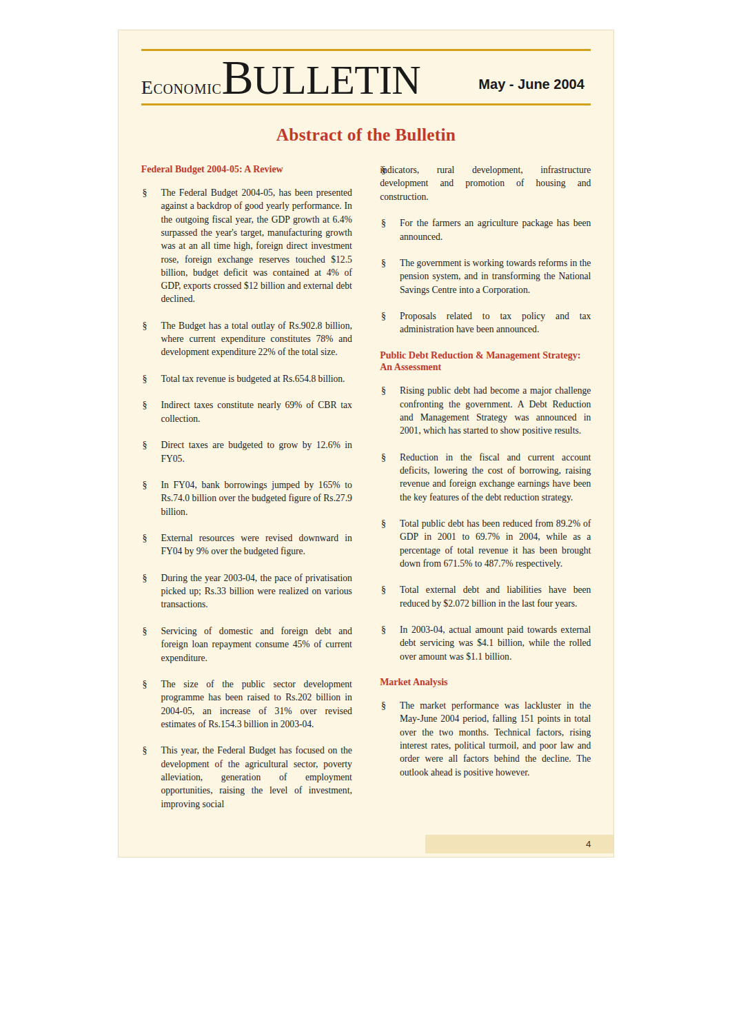Economic BULLETIN
May - June 2004
Abstract of the Bulletin
Federal Budget 2004-05: A Review
The Federal Budget 2004-05, has been presented against a backdrop of good yearly performance. In the outgoing fiscal year, the GDP growth at 6.4% surpassed the year's target, manufacturing growth was at an all time high, foreign direct investment rose, foreign exchange reserves touched $12.5 billion, budget deficit was contained at 4% of GDP, exports crossed $12 billion and external debt declined.
The Budget has a total outlay of Rs.902.8 billion, where current expenditure constitutes 78% and development expenditure 22% of the total size.
Total tax revenue is budgeted at Rs.654.8 billion.
Indirect taxes constitute nearly 69% of CBR tax collection.
Direct taxes are budgeted to grow by 12.6% in FY05.
In FY04, bank borrowings jumped by 165% to Rs.74.0 billion over the budgeted figure of Rs.27.9 billion.
External resources were revised downward in FY04 by 9% over the budgeted figure.
During the year 2003-04, the pace of privatisation picked up; Rs.33 billion were realized on various transactions.
Servicing of domestic and foreign debt and foreign loan repayment consume 45% of current expenditure.
The size of the public sector development programme has been raised to Rs.202 billion in 2004-05, an increase of 31% over revised estimates of Rs.154.3 billion in 2003-04.
This year, the Federal Budget has focused on the development of the agricultural sector, poverty alleviation, generation of employment opportunities, raising the level of investment, improving social
indicators, rural development, infrastructure development and promotion of housing and construction.
For the farmers an agriculture package has been announced.
The government is working towards reforms in the pension system, and in transforming the National Savings Centre into a Corporation.
Proposals related to tax policy and tax administration have been announced.
Public Debt Reduction & Management Strategy: An Assessment
Rising public debt had become a major challenge confronting the government. A Debt Reduction and Management Strategy was announced in 2001, which has started to show positive results.
Reduction in the fiscal and current account deficits, lowering the cost of borrowing, raising revenue and foreign exchange earnings have been the key features of the debt reduction strategy.
Total public debt has been reduced from 89.2% of GDP in 2001 to 69.7% in 2004, while as a percentage of total revenue it has been brought down from 671.5% to 487.7% respectively.
Total external debt and liabilities have been reduced by $2.072 billion in the last four years.
In 2003-04, actual amount paid towards external debt servicing was $4.1 billion, while the rolled over amount was $1.1 billion.
Market Analysis
The market performance was lackluster in the May-June 2004 period, falling 151 points in total over the two months. Technical factors, rising interest rates, political turmoil, and poor law and order were all factors behind the decline. The outlook ahead is positive however.
4